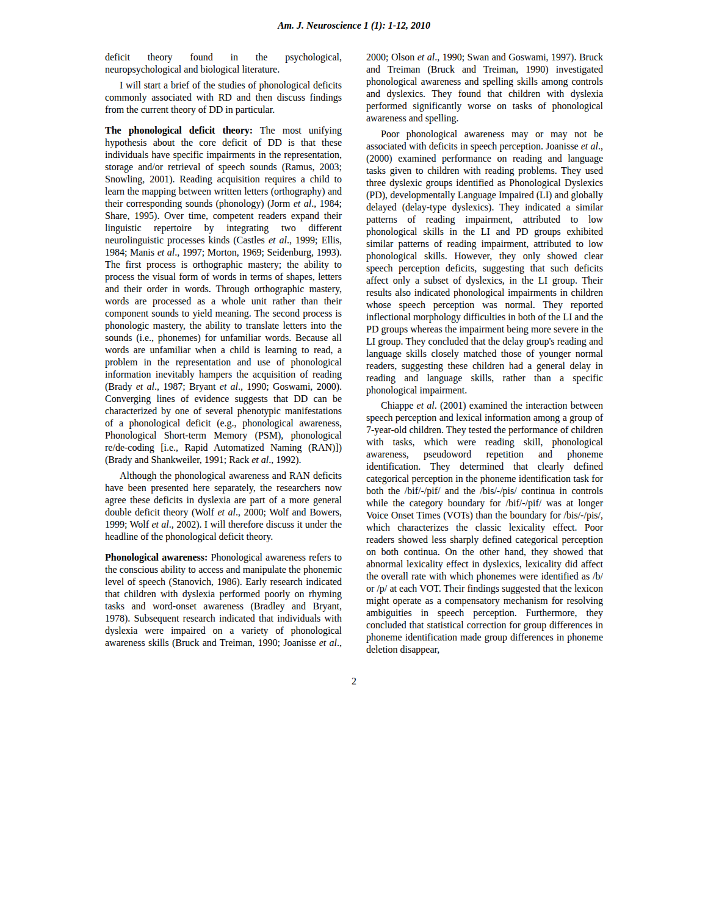Am. J. Neuroscience 1 (1): 1-12, 2010
deficit theory found in the psychological, neuropsychological and biological literature.
I will start a brief of the studies of phonological deficits commonly associated with RD and then discuss findings from the current theory of DD in particular.
The phonological deficit theory:
The most unifying hypothesis about the core deficit of DD is that these individuals have specific impairments in the representation, storage and/or retrieval of speech sounds (Ramus, 2003; Snowling, 2001). Reading acquisition requires a child to learn the mapping between written letters (orthography) and their corresponding sounds (phonology) (Jorm et al., 1984; Share, 1995). Over time, competent readers expand their linguistic repertoire by integrating two different neurolinguistic processes kinds (Castles et al., 1999; Ellis, 1984; Manis et al., 1997; Morton, 1969; Seidenburg, 1993). The first process is orthographic mastery; the ability to process the visual form of words in terms of shapes, letters and their order in words. Through orthographic mastery, words are processed as a whole unit rather than their component sounds to yield meaning. The second process is phonologic mastery, the ability to translate letters into the sounds (i.e., phonemes) for unfamiliar words. Because all words are unfamiliar when a child is learning to read, a problem in the representation and use of phonological information inevitably hampers the acquisition of reading (Brady et al., 1987; Bryant et al., 1990; Goswami, 2000). Converging lines of evidence suggests that DD can be characterized by one of several phenotypic manifestations of a phonological deficit (e.g., phonological awareness, Phonological Short-term Memory (PSM), phonological re/de-coding [i.e., Rapid Automatized Naming (RAN)]) (Brady and Shankweiler, 1991; Rack et al., 1992).
Although the phonological awareness and RAN deficits have been presented here separately, the researchers now agree these deficits in dyslexia are part of a more general double deficit theory (Wolf et al., 2000; Wolf and Bowers, 1999; Wolf et al., 2002). I will therefore discuss it under the headline of the phonological deficit theory.
Phonological awareness:
Phonological awareness refers to the conscious ability to access and manipulate the phonemic level of speech (Stanovich, 1986). Early research indicated that children with dyslexia performed poorly on rhyming tasks and word-onset awareness (Bradley and Bryant, 1978). Subsequent research indicated that individuals with dyslexia were impaired on a variety of phonological awareness skills (Bruck and Treiman, 1990; Joanisse et al., 2000; Olson et al., 1990; Swan and Goswami, 1997). Bruck and Treiman (Bruck and Treiman, 1990) investigated phonological awareness and spelling skills among controls and dyslexics. They found that children with dyslexia performed significantly worse on tasks of phonological awareness and spelling.
Poor phonological awareness may or may not be associated with deficits in speech perception. Joanisse et al., (2000) examined performance on reading and language tasks given to children with reading problems. They used three dyslexic groups identified as Phonological Dyslexics (PD), developmentally Language Impaired (LI) and globally delayed (delay-type dyslexics). They indicated a similar patterns of reading impairment, attributed to low phonological skills in the LI and PD groups exhibited similar patterns of reading impairment, attributed to low phonological skills. However, they only showed clear speech perception deficits, suggesting that such deficits affect only a subset of dyslexics, in the LI group. Their results also indicated phonological impairments in children whose speech perception was normal. They reported inflectional morphology difficulties in both of the LI and the PD groups whereas the impairment being more severe in the LI group. They concluded that the delay group's reading and language skills closely matched those of younger normal readers, suggesting these children had a general delay in reading and language skills, rather than a specific phonological impairment.
Chiappe et al. (2001) examined the interaction between speech perception and lexical information among a group of 7-year-old children. They tested the performance of children with tasks, which were reading skill, phonological awareness, pseudoword repetition and phoneme identification. They determined that clearly defined categorical perception in the phoneme identification task for both the /bif/-/pif/ and the /bis/-/pis/ continua in controls while the category boundary for /bif/-/pif/ was at longer Voice Onset Times (VOTs) than the boundary for /bis/-/pis/, which characterizes the classic lexicality effect. Poor readers showed less sharply defined categorical perception on both continua. On the other hand, they showed that abnormal lexicality effect in dyslexics, lexicality did affect the overall rate with which phonemes were identified as /b/ or /p/ at each VOT. Their findings suggested that the lexicon might operate as a compensatory mechanism for resolving ambiguities in speech perception. Furthermore, they concluded that statistical correction for group differences in phoneme identification made group differences in phoneme deletion disappear,
2